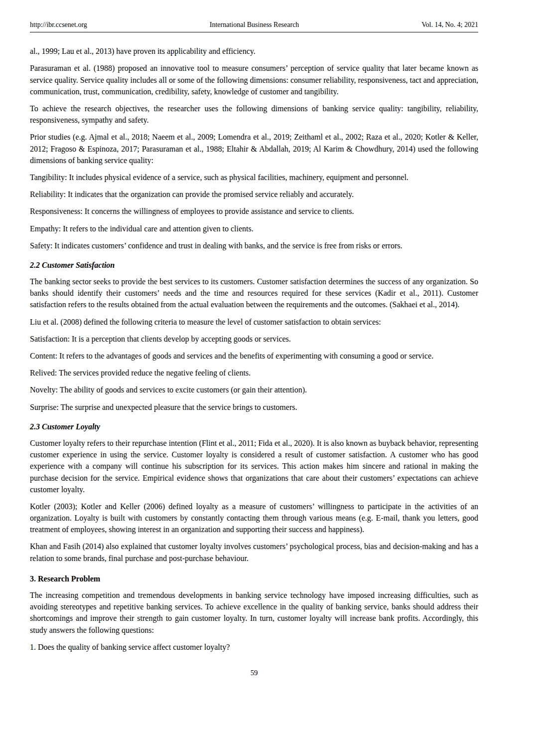http://ibr.ccsenet.org International Business Research Vol. 14, No. 4; 2021
al., 1999; Lau et al., 2013) have proven its applicability and efficiency.
Parasuraman et al. (1988) proposed an innovative tool to measure consumers’ perception of service quality that later became known as service quality. Service quality includes all or some of the following dimensions: consumer reliability, responsiveness, tact and appreciation, communication, trust, communication, credibility, safety, knowledge of customer and tangibility.
To achieve the research objectives, the researcher uses the following dimensions of banking service quality: tangibility, reliability, responsiveness, sympathy and safety.
Prior studies (e.g. Ajmal et al., 2018; Naeem et al., 2009; Lomendra et al., 2019; Zeithaml et al., 2002; Raza et al., 2020; Kotler & Keller, 2012; Fragoso & Espinoza, 2017; Parasuraman et al., 1988; Eltahir & Abdallah, 2019; Al Karim & Chowdhury, 2014) used the following dimensions of banking service quality:
Tangibility: It includes physical evidence of a service, such as physical facilities, machinery, equipment and personnel.
Reliability: It indicates that the organization can provide the promised service reliably and accurately.
Responsiveness: It concerns the willingness of employees to provide assistance and service to clients.
Empathy: It refers to the individual care and attention given to clients.
Safety: It indicates customers’ confidence and trust in dealing with banks, and the service is free from risks or errors.
2.2 Customer Satisfaction
The banking sector seeks to provide the best services to its customers. Customer satisfaction determines the success of any organization. So banks should identify their customers’ needs and the time and resources required for these services (Kadir et al., 2011). Customer satisfaction refers to the results obtained from the actual evaluation between the requirements and the outcomes. (Sakhaei et al., 2014).
Liu et al. (2008) defined the following criteria to measure the level of customer satisfaction to obtain services:
Satisfaction: It is a perception that clients develop by accepting goods or services.
Content: It refers to the advantages of goods and services and the benefits of experimenting with consuming a good or service.
Relived: The services provided reduce the negative feeling of clients.
Novelty: The ability of goods and services to excite customers (or gain their attention).
Surprise: The surprise and unexpected pleasure that the service brings to customers.
2.3 Customer Loyalty
Customer loyalty refers to their repurchase intention (Flint et al., 2011; Fida et al., 2020). It is also known as buyback behavior, representing customer experience in using the service. Customer loyalty is considered a result of customer satisfaction. A customer who has good experience with a company will continue his subscription for its services. This action makes him sincere and rational in making the purchase decision for the service. Empirical evidence shows that organizations that care about their customers’ expectations can achieve customer loyalty.
Kotler (2003); Kotler and Keller (2006) defined loyalty as a measure of customers’ willingness to participate in the activities of an organization. Loyalty is built with customers by constantly contacting them through various means (e.g. E-mail, thank you letters, good treatment of employees, showing interest in an organization and supporting their success and happiness).
Khan and Fasih (2014) also explained that customer loyalty involves customers’ psychological process, bias and decision-making and has a relation to some brands, final purchase and post-purchase behaviour.
3. Research Problem
The increasing competition and tremendous developments in banking service technology have imposed increasing difficulties, such as avoiding stereotypes and repetitive banking services. To achieve excellence in the quality of banking service, banks should address their shortcomings and improve their strength to gain customer loyalty. In turn, customer loyalty will increase bank profits. Accordingly, this study answers the following questions:
1. Does the quality of banking service affect customer loyalty?
59